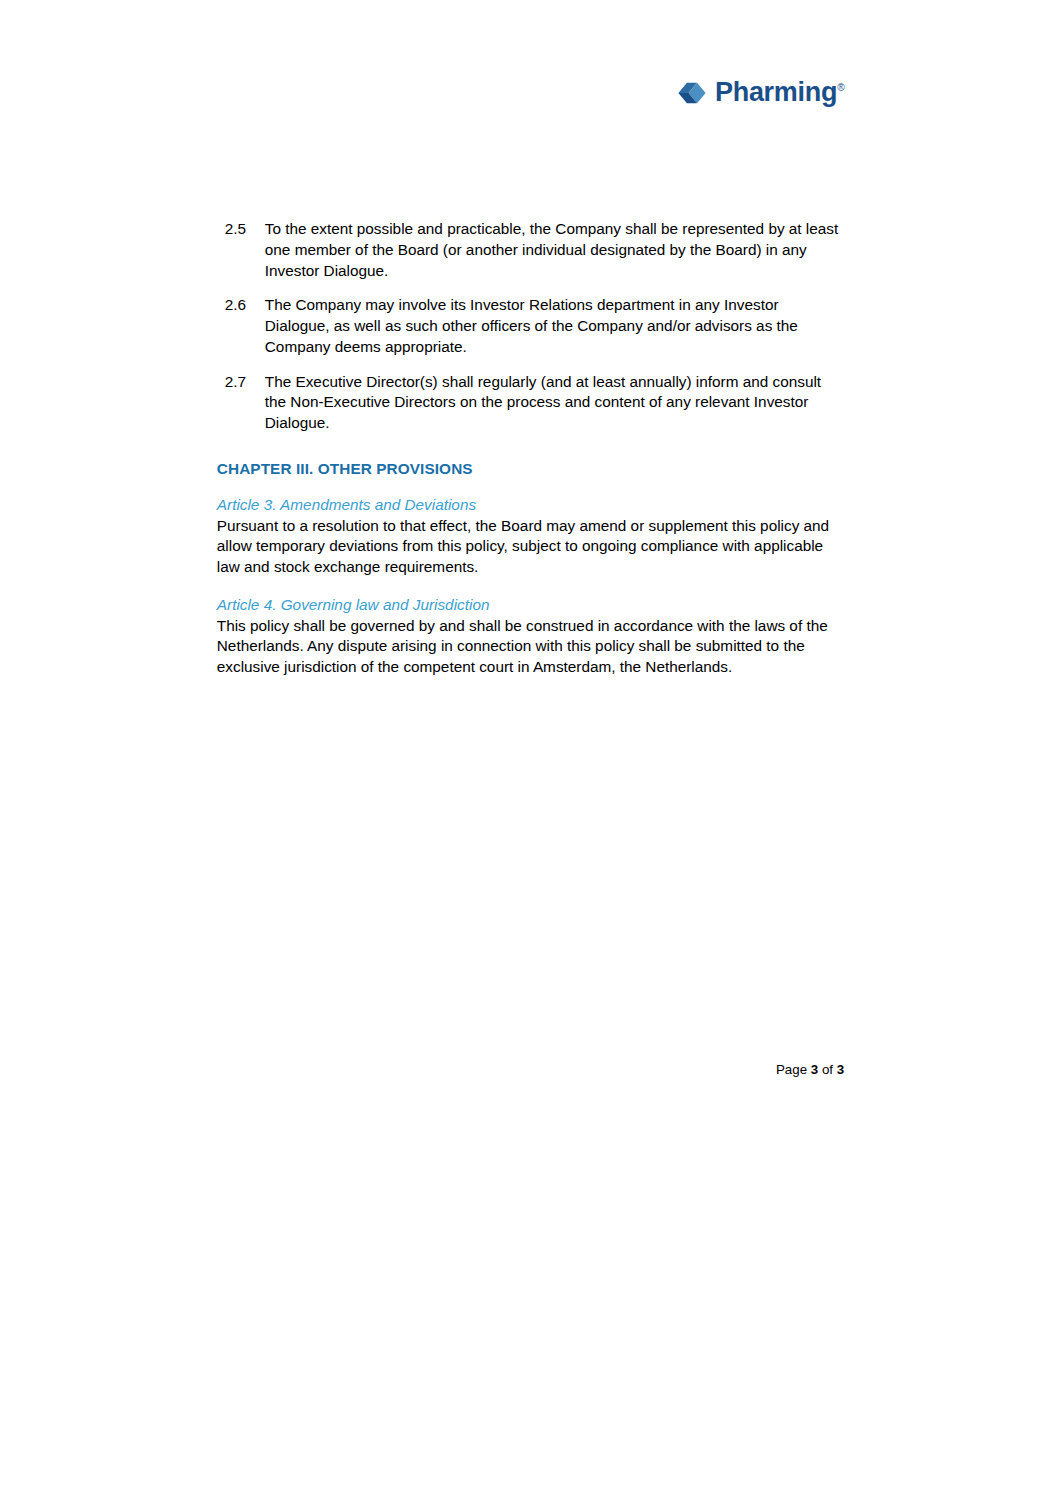Pharming®
2.5
To the extent possible and practicable, the Company shall be represented by at least one member of the Board (or another individual designated by the Board) in any Investor Dialogue.
2.6
The Company may involve its Investor Relations department in any Investor Dialogue, as well as such other officers of the Company and/or advisors as the Company deems appropriate.
2.7
The Executive Director(s) shall regularly (and at least annually) inform and consult the Non-Executive Directors on the process and content of any relevant Investor Dialogue.
CHAPTER III. OTHER PROVISIONS
Article 3. Amendments and Deviations
Pursuant to a resolution to that effect, the Board may amend or supplement this policy and allow temporary deviations from this policy, subject to ongoing compliance with applicable law and stock exchange requirements.
Article 4. Governing law and Jurisdiction
This policy shall be governed by and shall be construed in accordance with the laws of the Netherlands. Any dispute arising in connection with this policy shall be submitted to the exclusive jurisdiction of the competent court in Amsterdam, the Netherlands.
Page 3 of 3